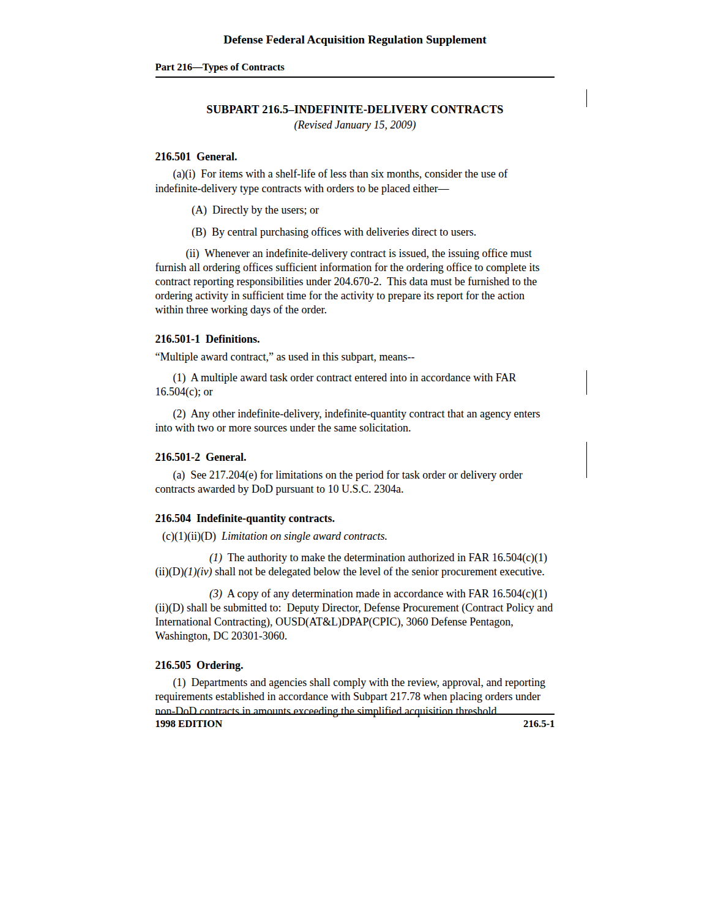Defense Federal Acquisition Regulation Supplement
Part 216—Types of Contracts
SUBPART 216.5–INDEFINITE-DELIVERY CONTRACTS
(Revised January 15, 2009)
216.501 General.
(a)(i) For items with a shelf-life of less than six months, consider the use of indefinite-delivery type contracts with orders to be placed either—
(A) Directly by the users; or
(B) By central purchasing offices with deliveries direct to users.
(ii) Whenever an indefinite-delivery contract is issued, the issuing office must furnish all ordering offices sufficient information for the ordering office to complete its contract reporting responsibilities under 204.670-2. This data must be furnished to the ordering activity in sufficient time for the activity to prepare its report for the action within three working days of the order.
216.501-1 Definitions.
“Multiple award contract,” as used in this subpart, means--
(1) A multiple award task order contract entered into in accordance with FAR 16.504(c); or
(2) Any other indefinite-delivery, indefinite-quantity contract that an agency enters into with two or more sources under the same solicitation.
216.501-2 General.
(a) See 217.204(e) for limitations on the period for task order or delivery order contracts awarded by DoD pursuant to 10 U.S.C. 2304a.
216.504 Indefinite-quantity contracts.
(c)(1)(ii)(D) Limitation on single award contracts.
(1) The authority to make the determination authorized in FAR 16.504(c)(1)(ii)(D)(1)(iv) shall not be delegated below the level of the senior procurement executive.
(3) A copy of any determination made in accordance with FAR 16.504(c)(1)(ii)(D) shall be submitted to: Deputy Director, Defense Procurement (Contract Policy and International Contracting), OUSD(AT&L)DPAP(CPIC), 3060 Defense Pentagon, Washington, DC 20301-3060.
216.505 Ordering.
(1) Departments and agencies shall comply with the review, approval, and reporting requirements established in accordance with Subpart 217.78 when placing orders under non-DoD contracts in amounts exceeding the simplified acquisition threshold.
1998 EDITION 216.5-1